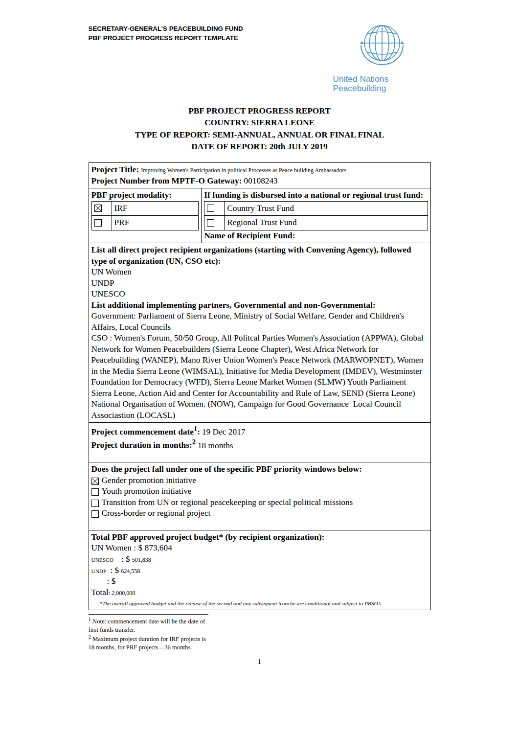SECRETARY-GENERAL’S PEACEBUILDING FUND
PBF PROJECT PROGRESS REPORT TEMPLATE
United Nations
Peacebuilding
PBF PROJECT PROGRESS REPORT
COUNTRY: SIERRA LEONE
TYPE OF REPORT: SEMI-ANNUAL, ANNUAL OR FINAL FINAL
DATE OF REPORT: 20th JULY 2019
| Project Title: Improving Women's Participation in political Processes as Peace building Ambassadors Project Number from MPTF-O Gateway: 00108243 |
| PBF project modality: / / IRF / / / PRF / | If funding is disbursed into a national or regional trust fund: / / Country Trust Fund / / / Regional Trust Fund / Name of Recipient Fund: |
| List all direct project recipient organizations (starting with Convening Agency), followed type of organization (UN, CSO etc): UN Women UNDP UNESCO List additional implementing partners, Governmental and non-Governmental: Government: Parliament of Sierra Leone, Ministry of Social Welfare, Gender and Children's Affairs, Local Councils CSO : Women's Forum, 50/50 Group, All Politcal Parties Women's Association (APPWA), Global Network for Women Peacebuilders (Sierra Leone Chapter), West Africa Network for Peacebuilding (WANEP), Mano River Union Women's Peace Network (MARWOPNET), Women in the Media Sierra Leone (WIMSAL), Initiative for Media Development (IMDEV), Westminster Foundation for Democracy (WFD), Sierra Leone Market Women (SLMW) Youth Parliament Sierra Leone, Action Aid and Center for Accountability and Rule of Law, SEND (Sierra Leone) National Organisation of Women. (NOW), Campaign for Good Governance Local Council Associastion (LOCASL) |
| Project commencement date 1 : 19 Dec 2017 Project duration in months: 2 18 months |
| Does the project fall under one of the specific PBF priority windows below: Gender promotion initiative Youth promotion initiative Transition from UN or regional peacekeeping or special political missions Cross-border or regional project |
| Total PBF approved project budget* (by recipient organization): UN Women : $ 873,604 UNESCO : $ 501,838 UNDP : $ 624,558 : $ Total : 2,000,000 *The overall approved budget and the release of the second and any subsequent tranche are conditional and subject to PBSO’s |
1 Note: commencement date will be the date of first funds transfer.
2 Maximum project duration for IRF projects is 18 months, for PRF projects – 36 months.
1